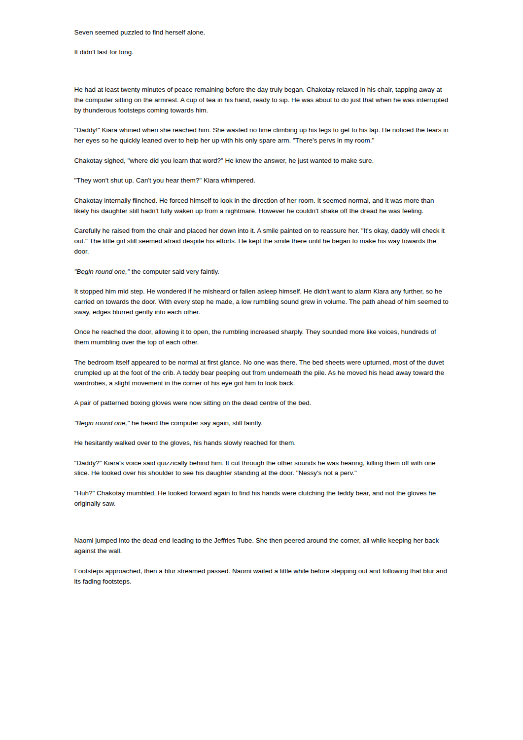Seven seemed puzzled to find herself alone.
It didn't last for long.
He had at least twenty minutes of peace remaining before the day truly began. Chakotay relaxed in his chair, tapping away at the computer sitting on the armrest. A cup of tea in his hand, ready to sip. He was about to do just that when he was interrupted by thunderous footsteps coming towards him.
"Daddy!" Kiara whined when she reached him. She wasted no time climbing up his legs to get to his lap. He noticed the tears in her eyes so he quickly leaned over to help her up with his only spare arm. "There's pervs in my room."
Chakotay sighed, "where did you learn that word?" He knew the answer, he just wanted to make sure.
"They won't shut up. Can't you hear them?" Kiara whimpered.
Chakotay internally flinched. He forced himself to look in the direction of her room. It seemed normal, and it was more than likely his daughter still hadn't fully waken up from a nightmare. However he couldn't shake off the dread he was feeling.
Carefully he raised from the chair and placed her down into it. A smile painted on to reassure her. "It's okay, daddy will check it out." The little girl still seemed afraid despite his efforts. He kept the smile there until he began to make his way towards the door.
"Begin round one," the computer said very faintly.
It stopped him mid step. He wondered if he misheard or fallen asleep himself. He didn't want to alarm Kiara any further, so he carried on towards the door. With every step he made, a low rumbling sound grew in volume. The path ahead of him seemed to sway, edges blurred gently into each other.
Once he reached the door, allowing it to open, the rumbling increased sharply. They sounded more like voices, hundreds of them mumbling over the top of each other.
The bedroom itself appeared to be normal at first glance. No one was there. The bed sheets were upturned, most of the duvet crumpled up at the foot of the crib. A teddy bear peeping out from underneath the pile. As he moved his head away toward the wardrobes, a slight movement in the corner of his eye got him to look back.
A pair of patterned boxing gloves were now sitting on the dead centre of the bed.
"Begin round one," he heard the computer say again, still faintly.
He hesitantly walked over to the gloves, his hands slowly reached for them.
"Daddy?" Kiara's voice said quizzically behind him. It cut through the other sounds he was hearing, killing them off with one slice. He looked over his shoulder to see his daughter standing at the door. "Nessy's not a perv."
"Huh?" Chakotay mumbled. He looked forward again to find his hands were clutching the teddy bear, and not the gloves he originally saw.
Naomi jumped into the dead end leading to the Jeffries Tube. She then peered around the corner, all while keeping her back against the wall.
Footsteps approached, then a blur streamed passed. Naomi waited a little while before stepping out and following that blur and its fading footsteps.